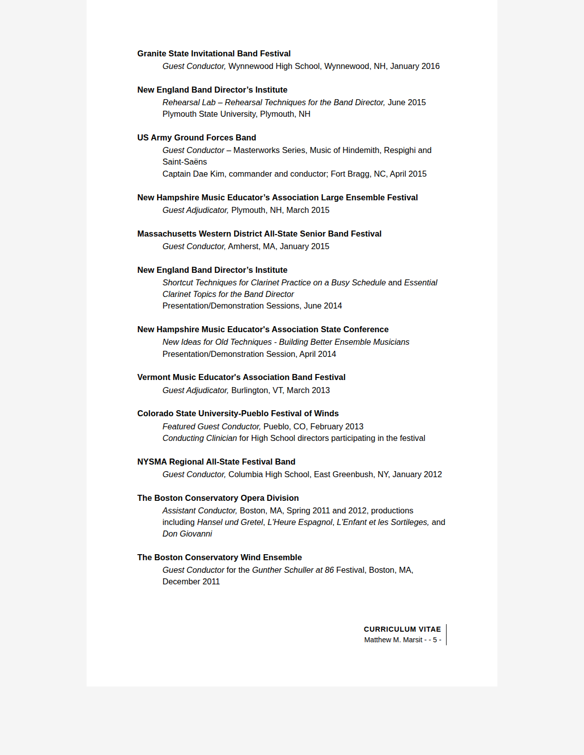Granite State Invitational Band Festival
Guest Conductor, Wynnewood High School, Wynnewood, NH, January 2016
New England Band Director’s Institute
Rehearsal Lab – Rehearsal Techniques for the Band Director, June 2015
Plymouth State University, Plymouth, NH
US Army Ground Forces Band
Guest Conductor – Masterworks Series, Music of Hindemith, Respighi and Saint-Saëns
Captain Dae Kim, commander and conductor; Fort Bragg, NC, April 2015
New Hampshire Music Educator’s Association Large Ensemble Festival
Guest Adjudicator, Plymouth, NH, March 2015
Massachusetts Western District All-State Senior Band Festival
Guest Conductor, Amherst, MA, January 2015
New England Band Director’s Institute
Shortcut Techniques for Clarinet Practice on a Busy Schedule and Essential Clarinet Topics for the Band Director
Presentation/Demonstration Sessions, June 2014
New Hampshire Music Educator's Association State Conference
New Ideas for Old Techniques - Building Better Ensemble Musicians
Presentation/Demonstration Session, April 2014
Vermont Music Educator's Association Band Festival
Guest Adjudicator, Burlington, VT, March 2013
Colorado State University-Pueblo Festival of Winds
Featured Guest Conductor, Pueblo, CO, February 2013
Conducting Clinician for High School directors participating in the festival
NYSMA Regional All-State Festival Band
Guest Conductor, Columbia High School, East Greenbush, NY, January 2012
The Boston Conservatory Opera Division
Assistant Conductor, Boston, MA, Spring 2011 and 2012, productions including Hansel und Gretel, L'Heure Espagnol, L'Enfant et les Sortileges, and Don Giovanni
The Boston Conservatory Wind Ensemble
Guest Conductor for the Gunther Schuller at 86 Festival, Boston, MA, December 2011
CURRICULUM VITAE
Matthew M. Marsit - - 5 -